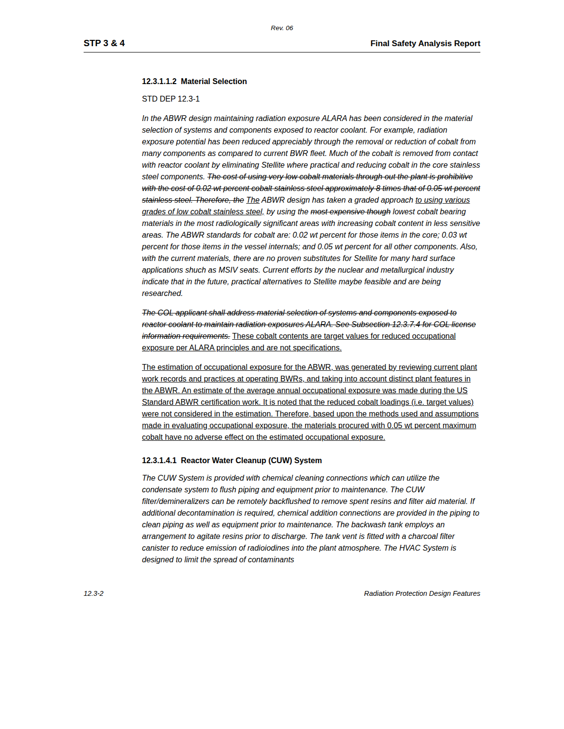Rev. 06
STP 3 & 4 Final Safety Analysis Report
12.3.1.1.2 Material Selection
STD DEP 12.3-1
In the ABWR design maintaining radiation exposure ALARA has been considered in the material selection of systems and components exposed to reactor coolant. For example, radiation exposure potential has been reduced appreciably through the removal or reduction of cobalt from many components as compared to current BWR fleet. Much of the cobalt is removed from contact with reactor coolant by eliminating Stellite where practical and reducing cobalt in the core stainless steel components. The cost of using very low cobalt materials through out the plant is prohibitive with the cost of 0.02 wt percent cobalt stainless steel approximately 8 times that of 0.05 wt percent stainless steel. Therefore, the The ABWR design has taken a graded approach to using various grades of low cobalt stainless steel, by using the most expensive though lowest cobalt bearing materials in the most radiologically significant areas with increasing cobalt content in less sensitive areas. The ABWR standards for cobalt are: 0.02 wt percent for those items in the core; 0.03 wt percent for those items in the vessel internals; and 0.05 wt percent for all other components. Also, with the current materials, there are no proven substitutes for Stellite for many hard surface applications shuch as MSIV seats. Current efforts by the nuclear and metallurgical industry indicate that in the future, practical alternatives to Stellite maybe feasible and are being researched.
The COL applicant shall address material selection of systems and components exposed to reactor coolant to maintain radiation exposures ALARA. See Subsection 12.3.7.4 for COL license information requirements. These cobalt contents are target values for reduced occupational exposure per ALARA principles and are not specifications.
The estimation of occupational exposure for the ABWR, was generated by reviewing current plant work records and practices at operating BWRs, and taking into account distinct plant features in the ABWR. An estimate of the average annual occupational exposure was made during the US Standard ABWR certification work. It is noted that the reduced cobalt loadings (i.e. target values) were not considered in the estimation. Therefore, based upon the methods used and assumptions made in evaluating occupational exposure, the materials procured with 0.05 wt percent maximum cobalt have no adverse effect on the estimated occupational exposure.
12.3.1.4.1 Reactor Water Cleanup (CUW) System
The CUW System is provided with chemical cleaning connections which can utilize the condensate system to flush piping and equipment prior to maintenance. The CUW filter/demineralizers can be remotely backflushed to remove spent resins and filter aid material. If additional decontamination is required, chemical addition connections are provided in the piping to clean piping as well as equipment prior to maintenance. The backwash tank employs an arrangement to agitate resins prior to discharge. The tank vent is fitted with a charcoal filter canister to reduce emission of radioiodines into the plant atmosphere. The HVAC System is designed to limit the spread of contaminants
12.3-2 Radiation Protection Design Features